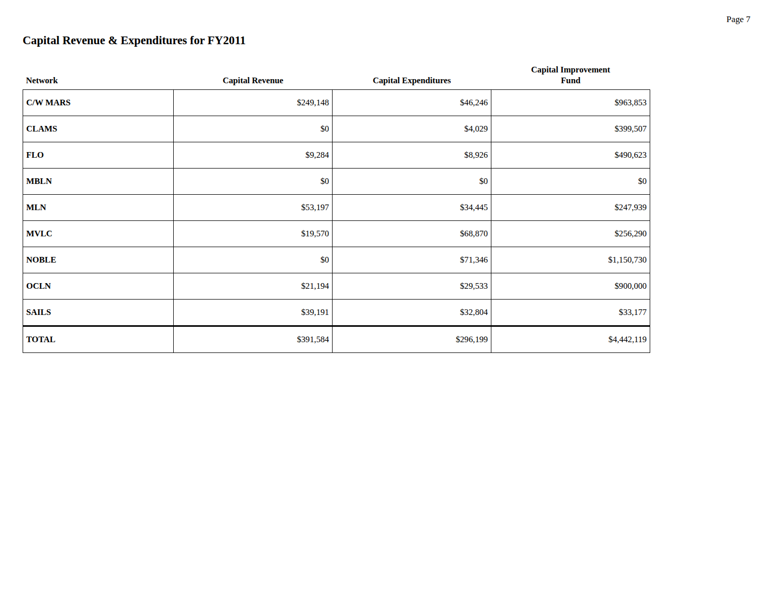Page 7
Capital Revenue & Expenditures for FY2011
| Network | Capital Revenue | Capital Expenditures | Capital Improvement Fund |
| --- | --- | --- | --- |
| C/W MARS | $249,148 | $46,246 | $963,853 |
| CLAMS | $0 | $4,029 | $399,507 |
| FLO | $9,284 | $8,926 | $490,623 |
| MBLN | $0 | $0 | $0 |
| MLN | $53,197 | $34,445 | $247,939 |
| MVLC | $19,570 | $68,870 | $256,290 |
| NOBLE | $0 | $71,346 | $1,150,730 |
| OCLN | $21,194 | $29,533 | $900,000 |
| SAILS | $39,191 | $32,804 | $33,177 |
| TOTAL | $391,584 | $296,199 | $4,442,119 |